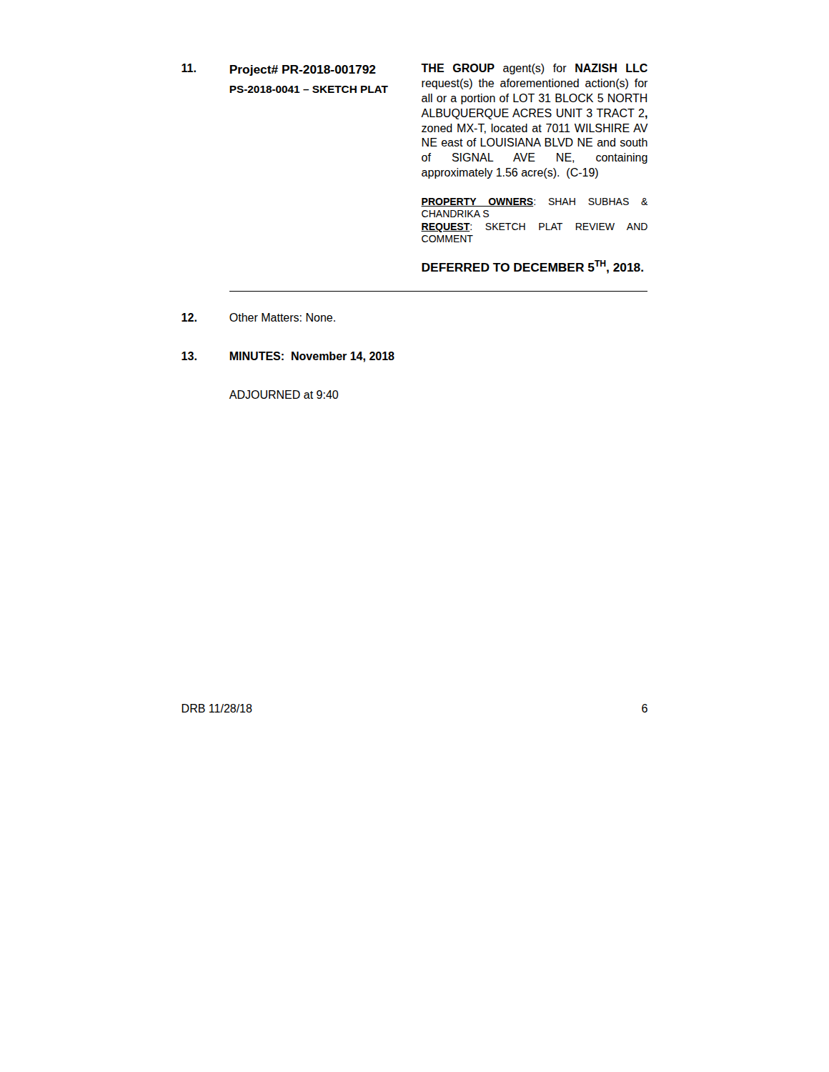11.
Project# PR-2018-001792
PS-2018-0041 – SKETCH PLAT
THE GROUP agent(s) for NAZISH LLC request(s) the aforementioned action(s) for all or a portion of LOT 31 BLOCK 5 NORTH ALBUQUERQUE ACRES UNIT 3 TRACT 2, zoned MX-T, located at 7011 WILSHIRE AV NE east of LOUISIANA BLVD NE and south of SIGNAL AVE NE, containing approximately 1.56 acre(s). (C-19)
PROPERTY OWNERS: SHAH SUBHAS & CHANDRIKA S
REQUEST: SKETCH PLAT REVIEW AND COMMENT
DEFERRED TO DECEMBER 5TH, 2018.
12.
Other Matters: None.
13.
MINUTES: November 14, 2018
ADJOURNED at 9:40
DRB 11/28/18
6